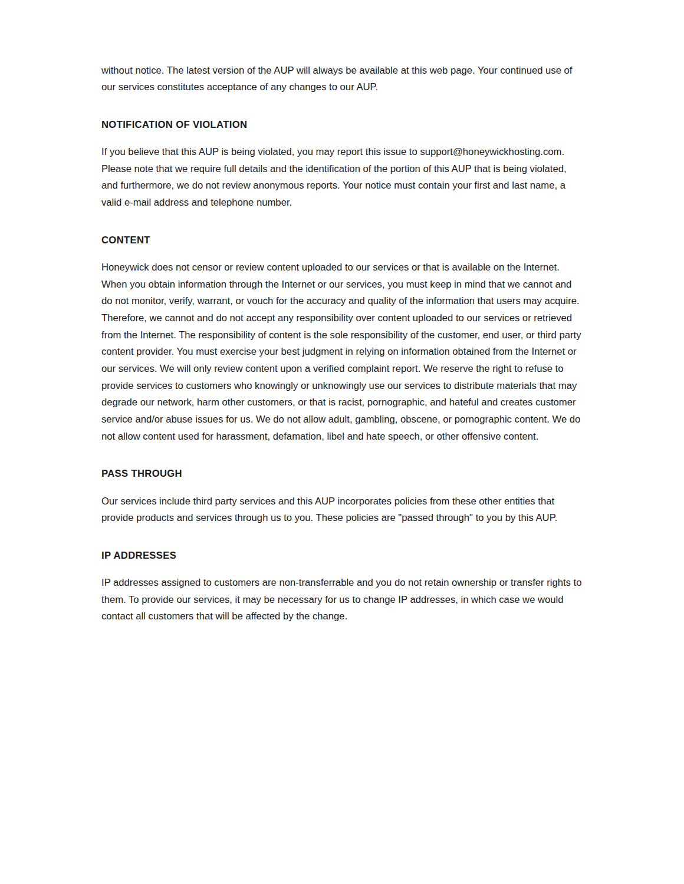without notice. The latest version of the AUP will always be available at this web page. Your continued use of our services constitutes acceptance of any changes to our AUP.
NOTIFICATION OF VIOLATION
If you believe that this AUP is being violated, you may report this issue to support@honeywickhosting.com. Please note that we require full details and the identification of the portion of this AUP that is being violated, and furthermore, we do not review anonymous reports. Your notice must contain your first and last name, a valid e-mail address and telephone number.
CONTENT
Honeywick does not censor or review content uploaded to our services or that is available on the Internet. When you obtain information through the Internet or our services, you must keep in mind that we cannot and do not monitor, verify, warrant, or vouch for the accuracy and quality of the information that users may acquire. Therefore, we cannot and do not accept any responsibility over content uploaded to our services or retrieved from the Internet. The responsibility of content is the sole responsibility of the customer, end user, or third party content provider. You must exercise your best judgment in relying on information obtained from the Internet or our services. We will only review content upon a verified complaint report. We reserve the right to refuse to provide services to customers who knowingly or unknowingly use our services to distribute materials that may degrade our network, harm other customers, or that is racist, pornographic, and hateful and creates customer service and/or abuse issues for us. We do not allow adult, gambling, obscene, or pornographic content. We do not allow content used for harassment, defamation, libel and hate speech, or other offensive content.
PASS THROUGH
Our services include third party services and this AUP incorporates policies from these other entities that provide products and services through us to you. These policies are "passed through" to you by this AUP.
IP ADDRESSES
IP addresses assigned to customers are non-transferrable and you do not retain ownership or transfer rights to them. To provide our services, it may be necessary for us to change IP addresses, in which case we would contact all customers that will be affected by the change.